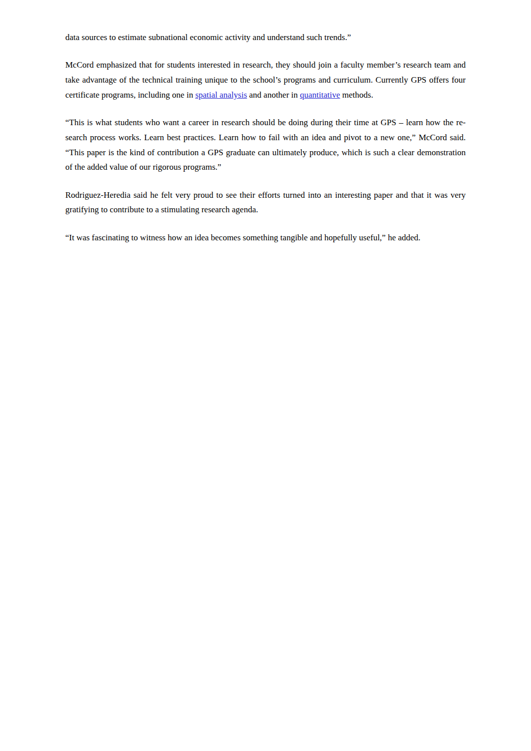data sources to estimate subnational economic activity and understand such trends.”
McCord emphasized that for students interested in research, they should join a faculty member’s research team and take advantage of the technical training unique to the school’s programs and curriculum. Currently GPS offers four certificate programs, including one in spatial analysis and another in quantitative methods.
“This is what students who want a career in research should be doing during their time at GPS – learn how the research process works. Learn best practices. Learn how to fail with an idea and pivot to a new one,” McCord said. “This paper is the kind of contribution a GPS graduate can ultimately produce, which is such a clear demonstration of the added value of our rigorous programs.”
Rodriguez-Heredia said he felt very proud to see their efforts turned into an interesting paper and that it was very gratifying to contribute to a stimulating research agenda.
“It was fascinating to witness how an idea becomes something tangible and hopefully useful,” he added.